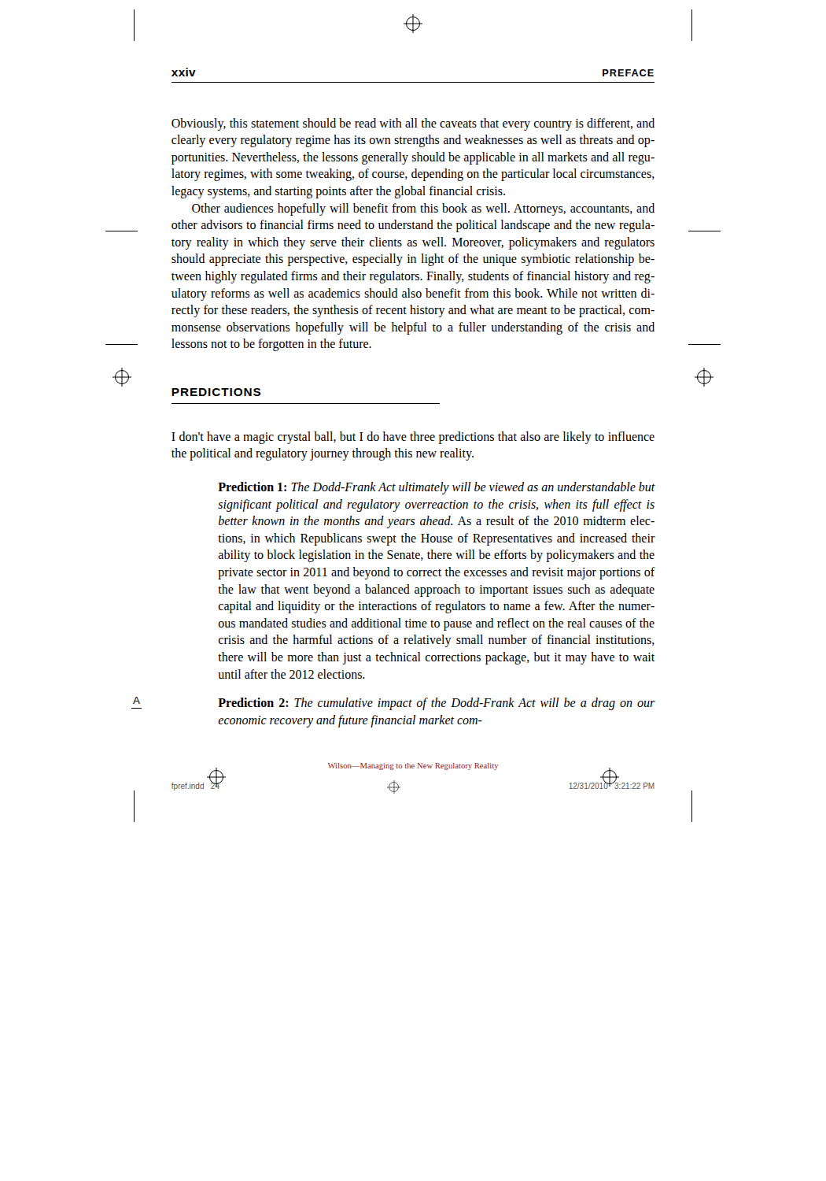xxiv PREFACE
Obviously, this statement should be read with all the caveats that every country is different, and clearly every regulatory regime has its own strengths and weaknesses as well as threats and opportunities. Nevertheless, the lessons generally should be applicable in all markets and all regulatory regimes, with some tweaking, of course, depending on the particular local circumstances, legacy systems, and starting points after the global financial crisis.
Other audiences hopefully will benefit from this book as well. Attorneys, accountants, and other advisors to financial firms need to understand the political landscape and the new regulatory reality in which they serve their clients as well. Moreover, policymakers and regulators should appreciate this perspective, especially in light of the unique symbiotic relationship between highly regulated firms and their regulators. Finally, students of financial history and regulatory reforms as well as academics should also benefit from this book. While not written directly for these readers, the synthesis of recent history and what are meant to be practical, commonsense observations hopefully will be helpful to a fuller understanding of the crisis and lessons not to be forgotten in the future.
PREDICTIONS
I don't have a magic crystal ball, but I do have three predictions that also are likely to influence the political and regulatory journey through this new reality.
Prediction 1: The Dodd-Frank Act ultimately will be viewed as an understandable but significant political and regulatory overreaction to the crisis, when its full effect is better known in the months and years ahead. As a result of the 2010 midterm elections, in which Republicans swept the House of Representatives and increased their ability to block legislation in the Senate, there will be efforts by policymakers and the private sector in 2011 and beyond to correct the excesses and revisit major portions of the law that went beyond a balanced approach to important issues such as adequate capital and liquidity or the interactions of regulators to name a few. After the numerous mandated studies and additional time to pause and reflect on the real causes of the crisis and the harmful actions of a relatively small number of financial institutions, there will be more than just a technical corrections package, but it may have to wait until after the 2012 elections.
Prediction 2: The cumulative impact of the Dodd-Frank Act will be a drag on our economic recovery and future financial market com-
A
Wilson—Managing to the New Regulatory Reality
fpref.indd 24 12/31/2010 3:21:22 PM